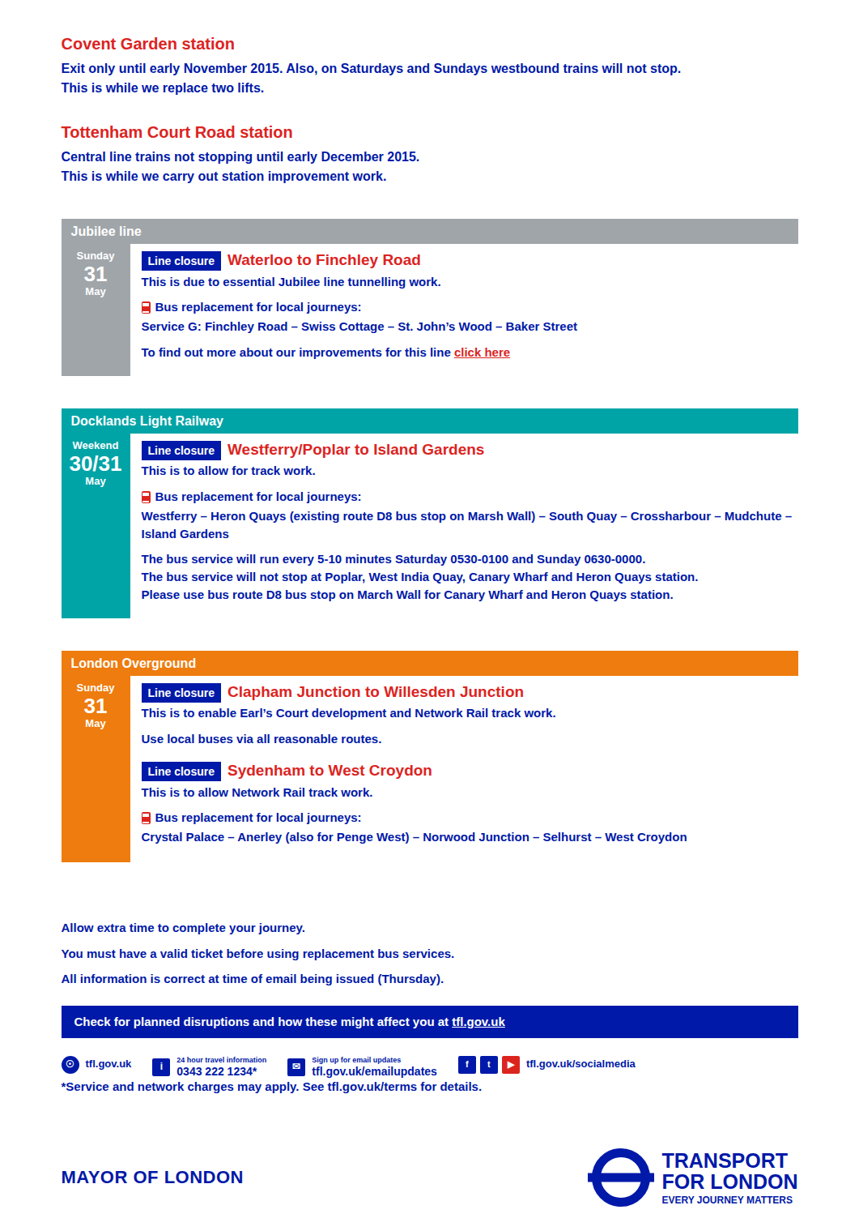Covent Garden station
Exit only until early November 2015. Also, on Saturdays and Sundays westbound trains will not stop.
This is while we replace two lifts.
Tottenham Court Road station
Central line trains not stopping until early December 2015.
This is while we carry out station improvement work.
Jubilee line
Sunday 31 May
Line closure Waterloo to Finchley Road
This is due to essential Jubilee line tunnelling work.
Bus replacement for local journeys:
Service G: Finchley Road – Swiss Cottage – St. John’s Wood – Baker Street
To find out more about our improvements for this line click here
Docklands Light Railway
Weekend 30/31 May
Line closure Westferry/Poplar to Island Gardens
This is to allow for track work.
Bus replacement for local journeys:
Westferry – Heron Quays (existing route D8 bus stop on Marsh Wall) – South Quay – Crossharbour – Mudchute – Island Gardens
The bus service will run every 5-10 minutes Saturday 0530-0100 and Sunday 0630-0000.
The bus service will not stop at Poplar, West India Quay, Canary Wharf and Heron Quays station.
Please use bus route D8 bus stop on March Wall for Canary Wharf and Heron Quays station.
London Overground
Sunday 31 May
Line closure Clapham Junction to Willesden Junction
This is to enable Earl’s Court development and Network Rail track work.
Use local buses via all reasonable routes.
Line closure Sydenham to West Croydon
This is to allow Network Rail track work.
Bus replacement for local journeys:
Crystal Palace – Anerley (also for Penge West) – Norwood Junction – Selhurst – West Croydon
Allow extra time to complete your journey.
You must have a valid ticket before using replacement bus services.
All information is correct at time of email being issued (Thursday).
Check for planned disruptions and how these might affect you at tfl.gov.uk
☉ tfl.gov.uk
i 24 hour travel information 0343 222 1234*
✉ Sign up for email updates tfl.gov.uk/emailupdates
f t ▶ tfl.gov.uk/socialmedia
*Service and network charges may apply. See tfl.gov.uk/terms for details.
MAYOR OF LONDON
TRANSPORT
FOR LONDON
EVERY JOURNEY MATTERS